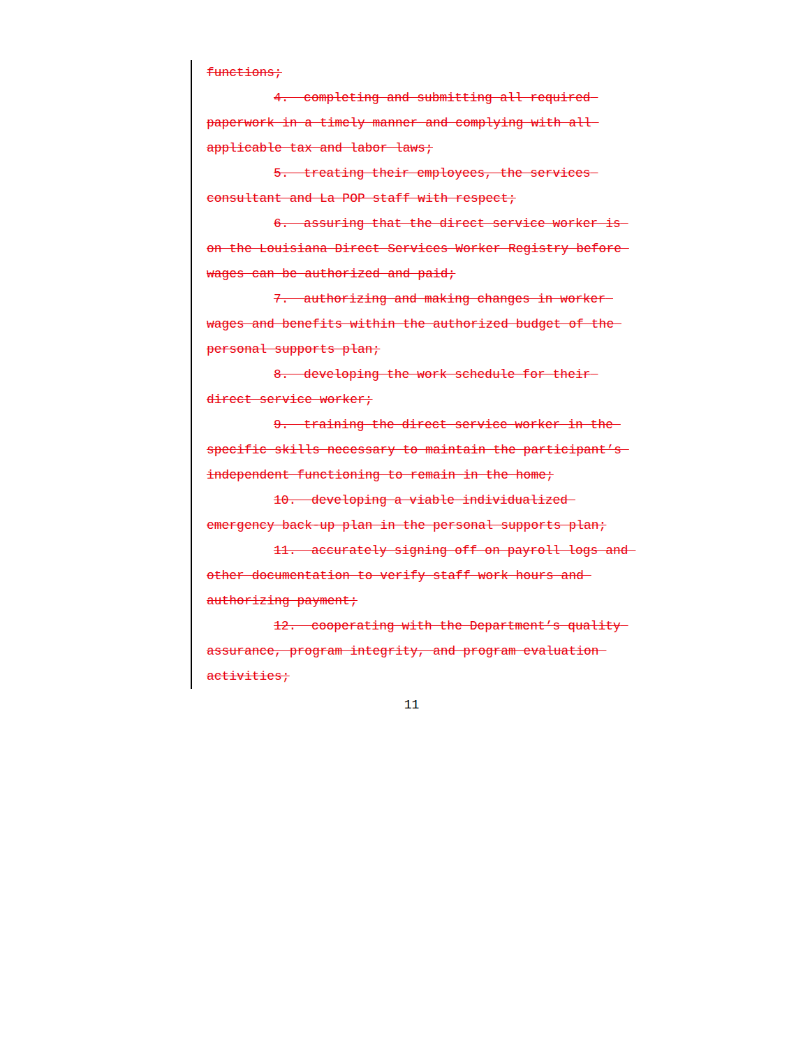functions;
4. completing and submitting all required paperwork in a timely manner and complying with all applicable tax and labor laws;
5. treating their employees, the services consultant and La POP staff with respect;
6. assuring that the direct service worker is on the Louisiana Direct Services Worker Registry before wages can be authorized and paid;
7. authorizing and making changes in worker wages and benefits within the authorized budget of the personal supports plan;
8. developing the work schedule for their direct service worker;
9. training the direct service worker in the specific skills necessary to maintain the participant’s independent functioning to remain in the home;
10. developing a viable individualized emergency back-up plan in the personal supports plan;
11. accurately signing off on payroll logs and other documentation to verify staff work hours and authorizing payment;
12. cooperating with the Department’s quality assurance, program integrity, and program evaluation activities;
11